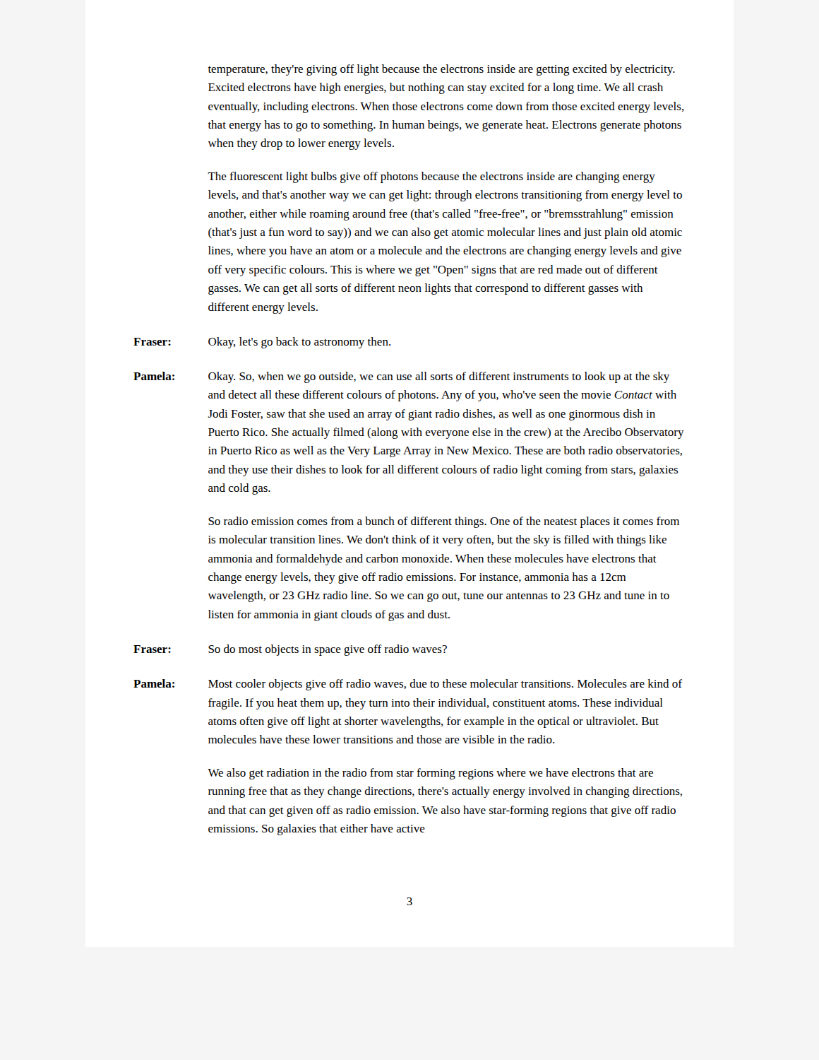temperature, they're giving off light because the electrons inside are getting excited by electricity. Excited electrons have high energies, but nothing can stay excited for a long time. We all crash eventually, including electrons. When those electrons come down from those excited energy levels, that energy has to go to something. In human beings, we generate heat. Electrons generate photons when they drop to lower energy levels.
The fluorescent light bulbs give off photons because the electrons inside are changing energy levels, and that's another way we can get light: through electrons transitioning from energy level to another, either while roaming around free (that's called "free-free", or "bremsstrahlung" emission (that's just a fun word to say)) and we can also get atomic molecular lines and just plain old atomic lines, where you have an atom or a molecule and the electrons are changing energy levels and give off very specific colours. This is where we get "Open" signs that are red made out of different gasses. We can get all sorts of different neon lights that correspond to different gasses with different energy levels.
Fraser:
Okay, let's go back to astronomy then.
Pamela:
Okay. So, when we go outside, we can use all sorts of different instruments to look up at the sky and detect all these different colours of photons. Any of you, who've seen the movie Contact with Jodi Foster, saw that she used an array of giant radio dishes, as well as one ginormous dish in Puerto Rico. She actually filmed (along with everyone else in the crew) at the Arecibo Observatory in Puerto Rico as well as the Very Large Array in New Mexico. These are both radio observatories, and they use their dishes to look for all different colours of radio light coming from stars, galaxies and cold gas.
So radio emission comes from a bunch of different things. One of the neatest places it comes from is molecular transition lines. We don't think of it very often, but the sky is filled with things like ammonia and formaldehyde and carbon monoxide. When these molecules have electrons that change energy levels, they give off radio emissions. For instance, ammonia has a 12cm wavelength, or 23 GHz radio line. So we can go out, tune our antennas to 23 GHz and tune in to listen for ammonia in giant clouds of gas and dust.
Fraser:
So do most objects in space give off radio waves?
Pamela:
Most cooler objects give off radio waves, due to these molecular transitions. Molecules are kind of fragile. If you heat them up, they turn into their individual, constituent atoms. These individual atoms often give off light at shorter wavelengths, for example in the optical or ultraviolet. But molecules have these lower transitions and those are visible in the radio.
We also get radiation in the radio from star forming regions where we have electrons that are running free that as they change directions, there's actually energy involved in changing directions, and that can get given off as radio emission. We also have star-forming regions that give off radio emissions. So galaxies that either have active
3